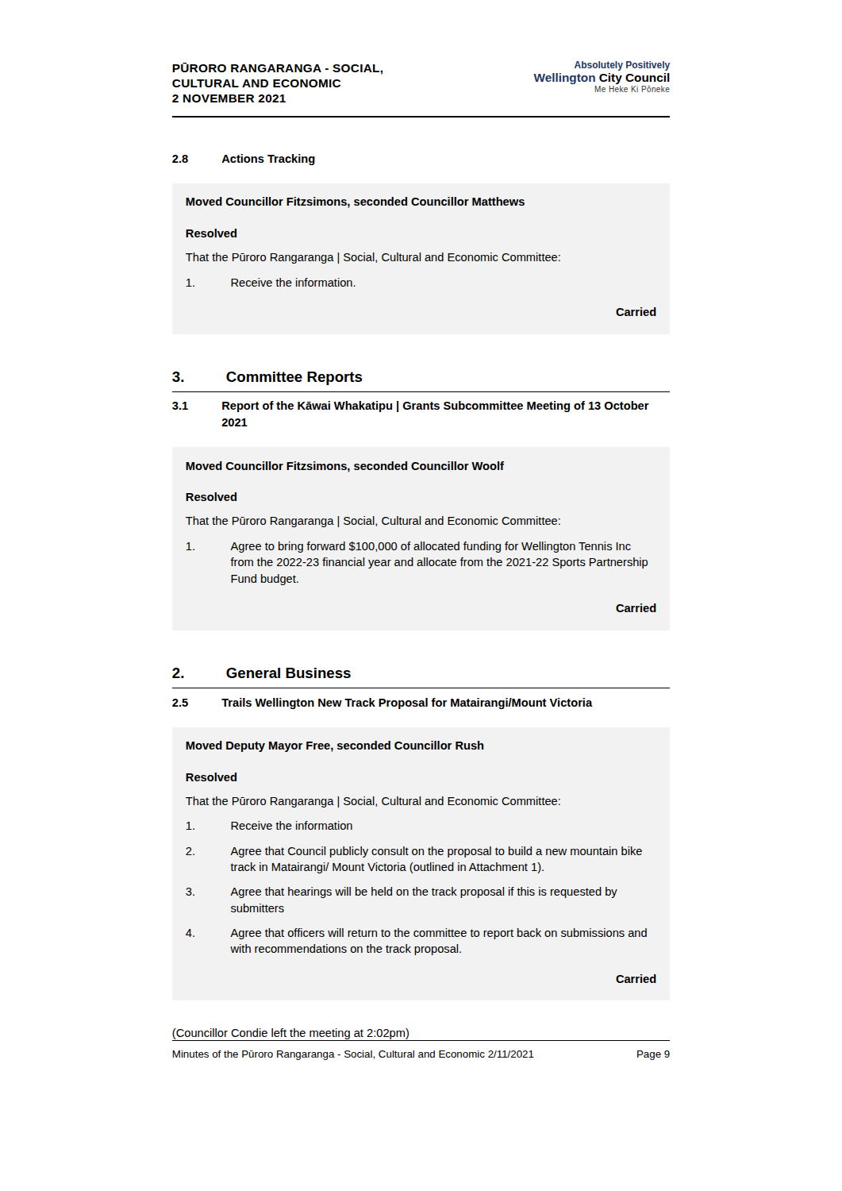Pūroro Rangaranga - Social,
Cultural and Economic
2 November 2021
Absolutely Positively
Wellington City Council
Me Heke Ki Pōneke
2.8 Actions Tracking
Moved Councillor Fitzsimons, seconded Councillor Matthews
Resolved
That the Pūroro Rangaranga | Social, Cultural and Economic Committee:
1. Receive the information.
Carried
3. Committee Reports
3.1 Report of the Kāwai Whakatipu | Grants Subcommittee Meeting of 13 October 2021
Moved Councillor Fitzsimons, seconded Councillor Woolf
Resolved
That the Pūroro Rangaranga | Social, Cultural and Economic Committee:
1. Agree to bring forward $100,000 of allocated funding for Wellington Tennis Inc from the 2022-23 financial year and allocate from the 2021-22 Sports Partnership Fund budget.
Carried
2. General Business
2.5 Trails Wellington New Track Proposal for Matairangi/Mount Victoria
Moved Deputy Mayor Free, seconded Councillor Rush
Resolved
That the Pūroro Rangaranga | Social, Cultural and Economic Committee:
1. Receive the information
2. Agree that Council publicly consult on the proposal to build a new mountain bike track in Matairangi/ Mount Victoria (outlined in Attachment 1).
3. Agree that hearings will be held on the track proposal if this is requested by submitters
4. Agree that officers will return to the committee to report back on submissions and with recommendations on the track proposal.
Carried
(Councillor Condie left the meeting at 2:02pm)
Minutes of the Pūroro Rangaranga - Social, Cultural and Economic 2/11/2021
Page 9